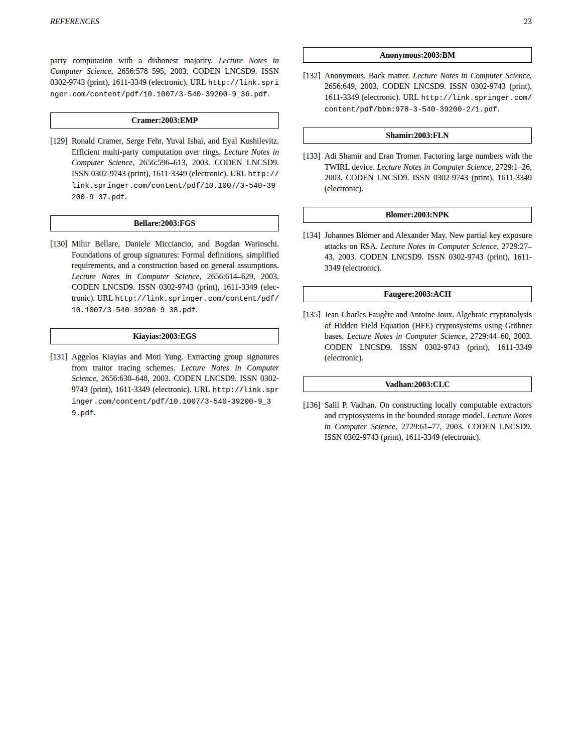REFERENCES 23
party computation with a dishonest majority. Lecture Notes in Computer Science, 2656:578–595, 2003. CODEN LNCSD9. ISSN 0302-9743 (print), 1611-3349 (electronic). URL http://link.springer.com/content/pdf/10.1007/3-540-39200-9_36.pdf.
Cramer:2003:EMP
[129] Ronald Cramer, Serge Fehr, Yuval Ishai, and Eyal Kushilevitz. Efficient multi-party computation over rings. Lecture Notes in Computer Science, 2656:596–613, 2003. CODEN LNCSD9. ISSN 0302-9743 (print), 1611-3349 (electronic). URL http://link.springer.com/content/pdf/10.1007/3-540-39200-9_37.pdf.
Bellare:2003:FGS
[130] Mihir Bellare, Daniele Micciancio, and Bogdan Warinschi. Foundations of group signatures: Formal definitions, simplified requirements, and a construction based on general assumptions. Lecture Notes in Computer Science, 2656:614–629, 2003. CODEN LNCSD9. ISSN 0302-9743 (print), 1611-3349 (electronic). URL http://link.springer.com/content/pdf/10.1007/3-540-39200-9_38.pdf.
Kiayias:2003:EGS
[131] Aggelos Kiayias and Moti Yung. Extracting group signatures from traitor tracing schemes. Lecture Notes in Computer Science, 2656:630–648, 2003. CODEN LNCSD9. ISSN 0302-9743 (print), 1611-3349 (electronic). URL http://link.springer.com/content/pdf/10.1007/3-540-39200-9_39.pdf.
Anonymous:2003:BM
[132] Anonymous. Back matter. Lecture Notes in Computer Science, 2656:649, 2003. CODEN LNCSD9. ISSN 0302-9743 (print), 1611-3349 (electronic). URL http://link.springer.com/content/pdf/bbm:978-3-540-39200-2/1.pdf.
Shamir:2003:FLN
[133] Adi Shamir and Eran Tromer. Factoring large numbers with the TWIRL device. Lecture Notes in Computer Science, 2729:1–26, 2003. CODEN LNCSD9. ISSN 0302-9743 (print), 1611-3349 (electronic).
Blomer:2003:NPK
[134] Johannes Blömer and Alexander May. New partial key exposure attacks on RSA. Lecture Notes in Computer Science, 2729:27–43, 2003. CODEN LNCSD9. ISSN 0302-9743 (print), 1611-3349 (electronic).
Faugere:2003:ACH
[135] Jean-Charles Faugère and Antoine Joux. Algebraic cryptanalysis of Hidden Field Equation (HFE) cryptosystems using Gröbner bases. Lecture Notes in Computer Science, 2729:44–60, 2003. CODEN LNCSD9. ISSN 0302-9743 (print), 1611-3349 (electronic).
Vadhan:2003:CLC
[136] Salil P. Vadhan. On constructing locally computable extractors and cryptosystems in the bounded storage model. Lecture Notes in Computer Science, 2729:61–77, 2003. CODEN LNCSD9. ISSN 0302-9743 (print), 1611-3349 (electronic).